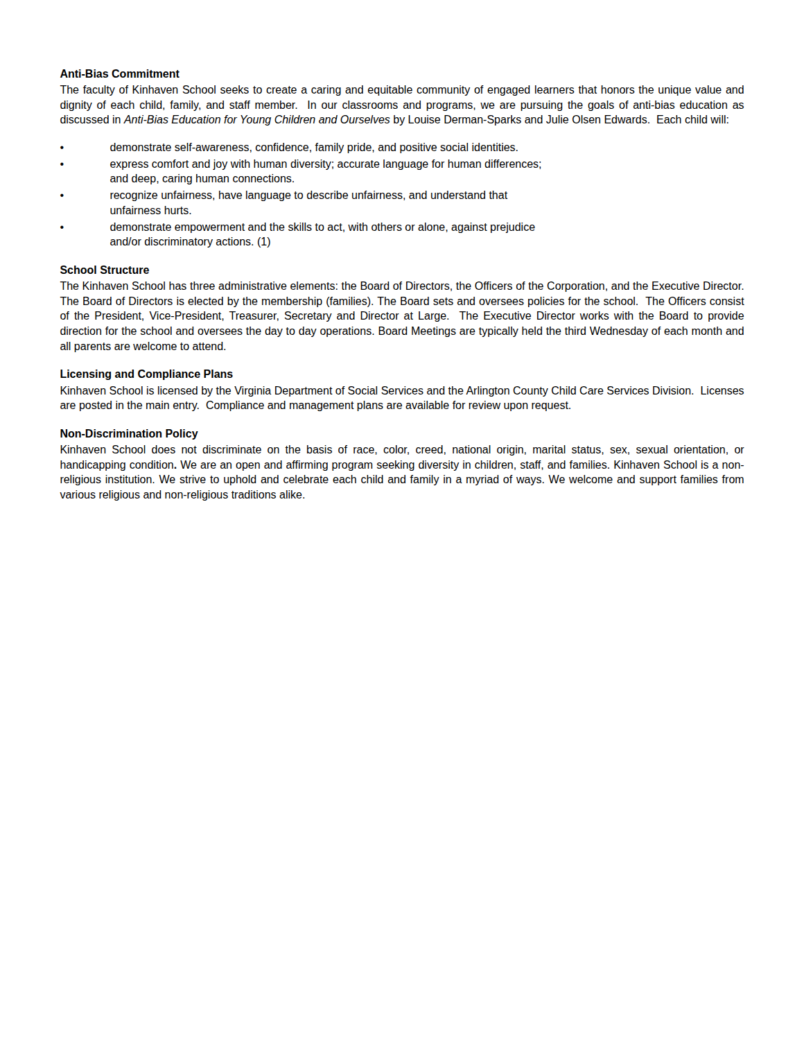Anti-Bias Commitment
The faculty of Kinhaven School seeks to create a caring and equitable community of engaged learners that honors the unique value and dignity of each child, family, and staff member. In our classrooms and programs, we are pursuing the goals of anti-bias education as discussed in Anti-Bias Education for Young Children and Ourselves by Louise Derman-Sparks and Julie Olsen Edwards. Each child will:
• demonstrate self-awareness, confidence, family pride, and positive social identities.
• express comfort and joy with human diversity; accurate language for human differences;and deep, caring human connections.
• recognize unfairness, have language to describe unfairness, and understand thatunfairness hurts.
• demonstrate empowerment and the skills to act, with others or alone, against prejudiceand/or discriminatory actions. (1)
School Structure
The Kinhaven School has three administrative elements: the Board of Directors, the Officers of the Corporation, and the Executive Director. The Board of Directors is elected by the membership (families). The Board sets and oversees policies for the school. The Officers consist of the President, Vice-President, Treasurer, Secretary and Director at Large. The Executive Director works with the Board to provide direction for the school and oversees the day to day operations. Board Meetings are typically held the third Wednesday of each month and all parents are welcome to attend.
Licensing and Compliance Plans
Kinhaven School is licensed by the Virginia Department of Social Services and the Arlington County Child Care Services Division. Licenses are posted in the main entry. Compliance and management plans are available for review upon request.
Non-Discrimination Policy
Kinhaven School does not discriminate on the basis of race, color, creed, national origin, marital status, sex, sexual orientation, or handicapping condition. We are an open and affirming program seeking diversity in children, staff, and families. Kinhaven School is a non-religious institution. We strive to uphold and celebrate each child and family in a myriad of ways. We welcome and support families from various religious and non-religious traditions alike.